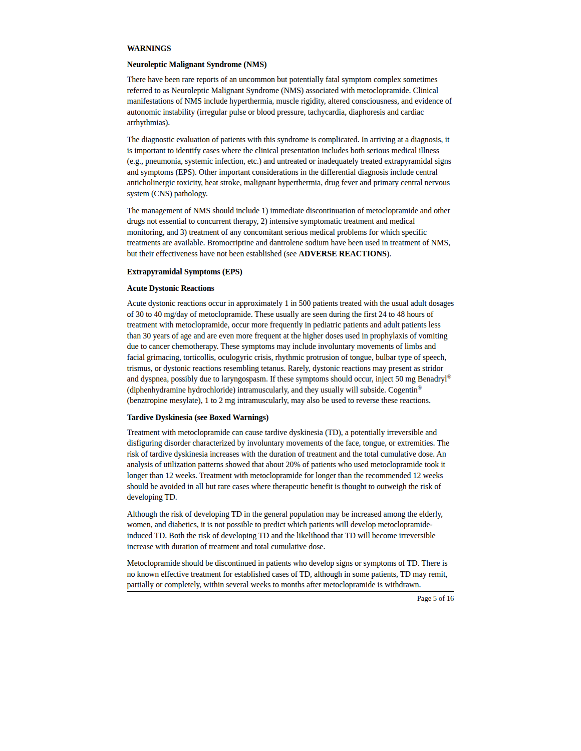WARNINGS
Neuroleptic Malignant Syndrome (NMS)
There have been rare reports of an uncommon but potentially fatal symptom complex sometimes referred to as Neuroleptic Malignant Syndrome (NMS) associated with metoclopramide. Clinical manifestations of NMS include hyperthermia, muscle rigidity, altered consciousness, and evidence of autonomic instability (irregular pulse or blood pressure, tachycardia, diaphoresis and cardiac arrhythmias).
The diagnostic evaluation of patients with this syndrome is complicated. In arriving at a diagnosis, it is important to identify cases where the clinical presentation includes both serious medical illness (e.g., pneumonia, systemic infection, etc.) and untreated or inadequately treated extrapyramidal signs and symptoms (EPS). Other important considerations in the differential diagnosis include central anticholinergic toxicity, heat stroke, malignant hyperthermia, drug fever and primary central nervous system (CNS) pathology.
The management of NMS should include 1) immediate discontinuation of metoclopramide and other drugs not essential to concurrent therapy, 2) intensive symptomatic treatment and medical monitoring, and 3) treatment of any concomitant serious medical problems for which specific treatments are available. Bromocriptine and dantrolene sodium have been used in treatment of NMS, but their effectiveness have not been established (see ADVERSE REACTIONS).
Extrapyramidal Symptoms (EPS)
Acute Dystonic Reactions
Acute dystonic reactions occur in approximately 1 in 500 patients treated with the usual adult dosages of 30 to 40 mg/day of metoclopramide. These usually are seen during the first 24 to 48 hours of treatment with metoclopramide, occur more frequently in pediatric patients and adult patients less than 30 years of age and are even more frequent at the higher doses used in prophylaxis of vomiting due to cancer chemotherapy. These symptoms may include involuntary movements of limbs and facial grimacing, torticollis, oculogyric crisis, rhythmic protrusion of tongue, bulbar type of speech, trismus, or dystonic reactions resembling tetanus. Rarely, dystonic reactions may present as stridor and dyspnea, possibly due to laryngospasm. If these symptoms should occur, inject 50 mg Benadryl® (diphenhydramine hydrochloride) intramuscularly, and they usually will subside. Cogentin® (benztropine mesylate), 1 to 2 mg intramuscularly, may also be used to reverse these reactions.
Tardive Dyskinesia (see Boxed Warnings)
Treatment with metoclopramide can cause tardive dyskinesia (TD), a potentially irreversible and disfiguring disorder characterized by involuntary movements of the face, tongue, or extremities. The risk of tardive dyskinesia increases with the duration of treatment and the total cumulative dose. An analysis of utilization patterns showed that about 20% of patients who used metoclopramide took it longer than 12 weeks. Treatment with metoclopramide for longer than the recommended 12 weeks should be avoided in all but rare cases where therapeutic benefit is thought to outweigh the risk of developing TD.
Although the risk of developing TD in the general population may be increased among the elderly, women, and diabetics, it is not possible to predict which patients will develop metoclopramide-induced TD. Both the risk of developing TD and the likelihood that TD will become irreversible increase with duration of treatment and total cumulative dose.
Metoclopramide should be discontinued in patients who develop signs or symptoms of TD. There is no known effective treatment for established cases of TD, although in some patients, TD may remit, partially or completely, within several weeks to months after metoclopramide is withdrawn.
Page 5 of 16